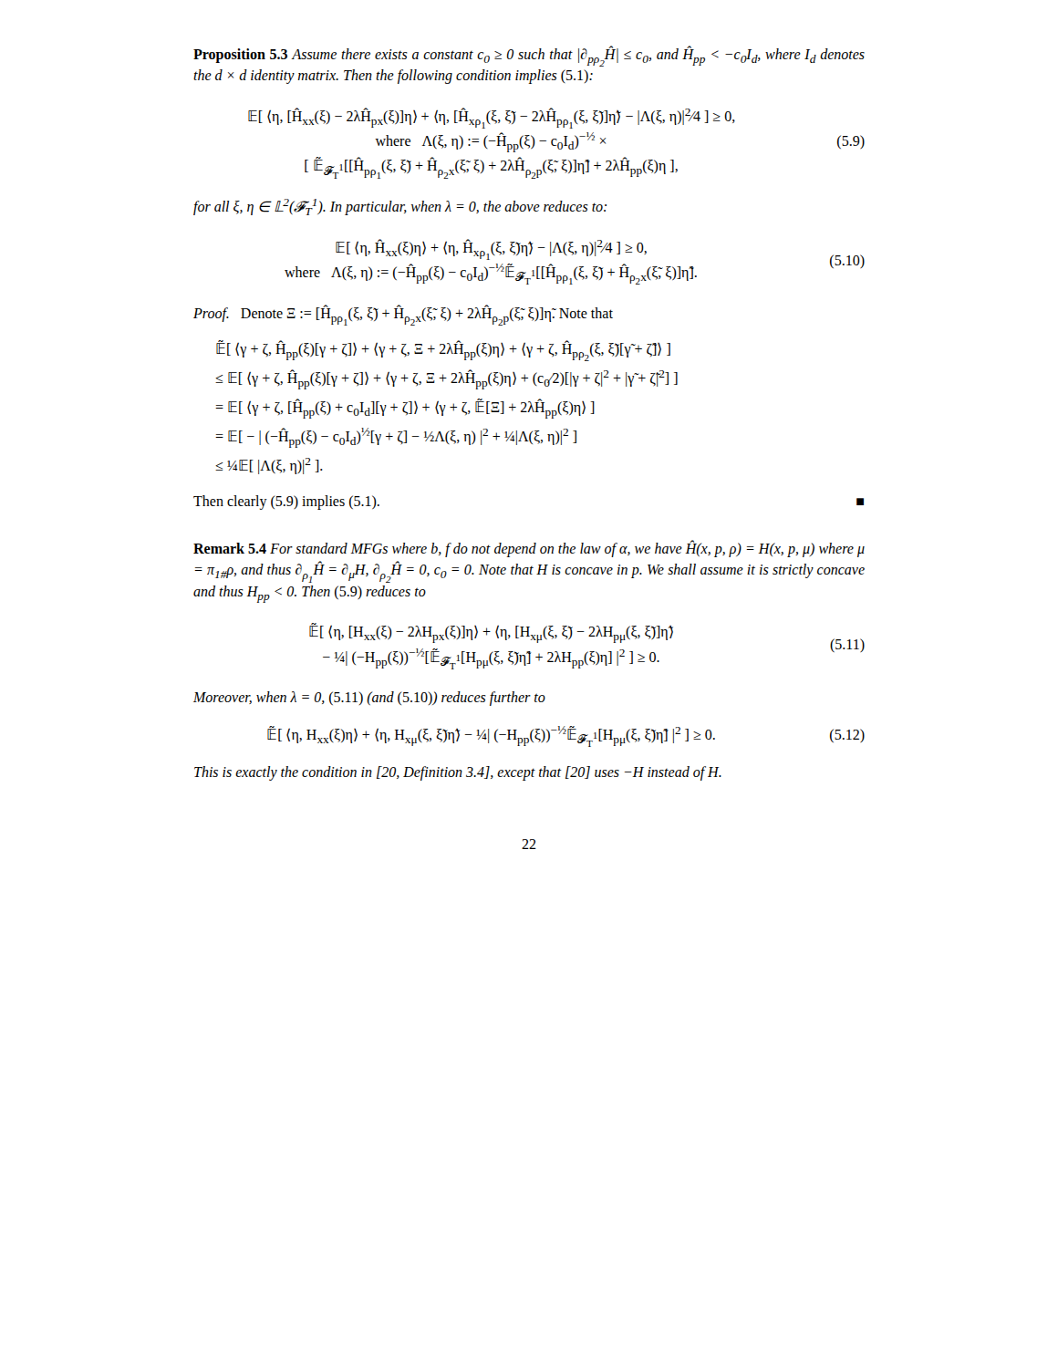Proposition 5.3 Assume there exists a constant c0 ≥ 0 such that |∂pρ2Ĥ| ≤ c0, and Ĥpp < −c0Id, where Id denotes the d × d identity matrix. Then the following condition implies (5.1):
𝔼[ ⟨η, [Ĥxx(ξ) − 2λĤpx(ξ)]η⟩ + ⟨η, [Ĥxρ1(ξ, ξ̃) − 2λĤpρ1(ξ, ξ̃)]η̃⟩ − |Λ(ξ, η)|2⁄4 ] ≥ 0, where Λ(ξ, η) := (−Ĥpp(ξ) − c0Id)−½ × [ 𝔼̃𝓕T1[[Ĥpρ1(ξ, ξ̃) + Ĥρ2x(ξ̃, ξ) + 2λĤρ2p(ξ̃, ξ)]η̃] + 2λĤpp(ξ)η ],
(5.9)
for all ξ, η ∈ 𝕃2(𝓕T1). In particular, when λ = 0, the above reduces to:
𝔼[ ⟨η, Ĥxx(ξ)η⟩ + ⟨η, Ĥxρ1(ξ, ξ̃)η̃⟩ − |Λ(ξ, η)|2⁄4 ] ≥ 0, where Λ(ξ, η) := (−Ĥpp(ξ) − c0Id)−½𝔼̃𝓕T1[[Ĥpρ1(ξ, ξ̃) + Ĥρ2x(ξ̃, ξ)]η̃].
(5.10)
Proof. Denote Ξ := [Ĥpρ1(ξ, ξ̃) + Ĥρ2x(ξ̃, ξ) + 2λĤρ2p(ξ̃, ξ)]η̃. Note that
𝔼̃[ ⟨γ + ζ, Ĥpp(ξ)[γ + ζ]⟩ + ⟨γ + ζ, Ξ + 2λĤpp(ξ)η⟩ + ⟨γ + ζ, Ĥpρ2(ξ, ξ̃)[γ̃ + ζ̃]⟩ ]
≤ 𝔼[ ⟨γ + ζ, Ĥpp(ξ)[γ + ζ]⟩ + ⟨γ + ζ, Ξ + 2λĤpp(ξ)η⟩ + (c0⁄2)[|γ + ζ|2 + |γ̃ + ζ̃|2] ]
= 𝔼[ ⟨γ + ζ, [Ĥpp(ξ) + c0Id][γ + ζ]⟩ + ⟨γ + ζ, 𝔼̃[Ξ] + 2λĤpp(ξ)η⟩ ]
= 𝔼[ − | (−Ĥpp(ξ) − c0Id)½[γ + ζ] − ½Λ(ξ, η) |2 + ¼|Λ(ξ, η)|2 ]
≤ ¼𝔼[ |Λ(ξ, η)|2 ].
Then clearly (5.9) implies (5.1). ■
Remark 5.4 For standard MFGs where b, f do not depend on the law of α, we have Ĥ(x, p, ρ) = H(x, p, μ) where μ = π1#ρ, and thus ∂ρ1Ĥ = ∂μH, ∂ρ2Ĥ = 0, c0 = 0. Note that H is concave in p. We shall assume it is strictly concave and thus Hpp < 0. Then (5.9) reduces to
𝔼̃[ ⟨η, [Hxx(ξ) − 2λHpx(ξ)]η⟩ + ⟨η, [Hxμ(ξ, ξ̃) − 2λHpμ(ξ, ξ̃)]η̃⟩ − ¼| (−Hpp(ξ))−½[𝔼̃𝓕T1[Hpμ(ξ, ξ̃)η̃] + 2λHpp(ξ)η] |2 ] ≥ 0.
(5.11)
Moreover, when λ = 0, (5.11) (and (5.10)) reduces further to
𝔼̃[ ⟨η, Hxx(ξ)η⟩ + ⟨η, Hxμ(ξ, ξ̃)η̃⟩ − ¼| (−Hpp(ξ))−½𝔼̃𝓕T1[Hpμ(ξ, ξ̃)η̃] |2 ] ≥ 0.
(5.12)
This is exactly the condition in [20, Definition 3.4], except that [20] uses −H instead of H.
22